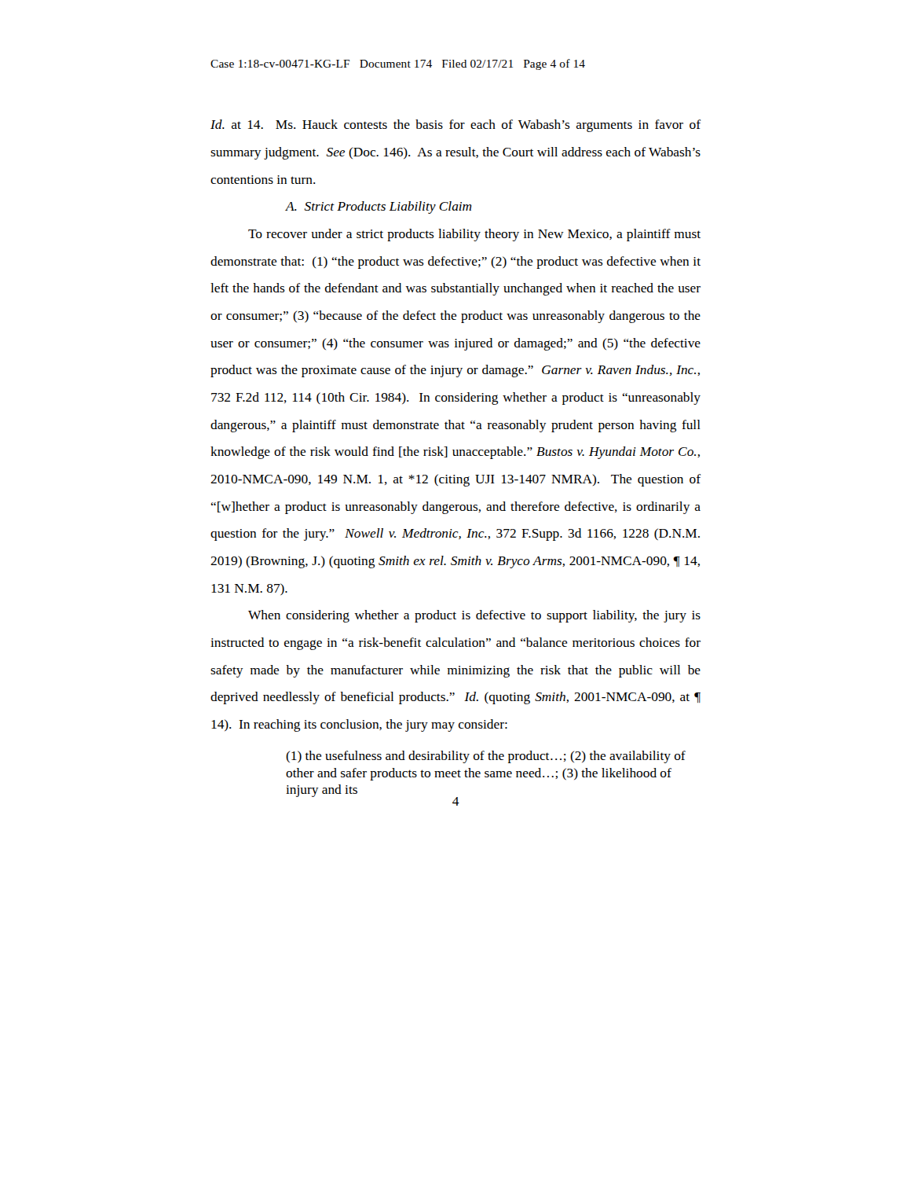Case 1:18-cv-00471-KG-LF Document 174 Filed 02/17/21 Page 4 of 14
Id. at 14. Ms. Hauck contests the basis for each of Wabash’s arguments in favor of summary judgment. See (Doc. 146). As a result, the Court will address each of Wabash’s contentions in turn.
A. Strict Products Liability Claim
To recover under a strict products liability theory in New Mexico, a plaintiff must demonstrate that: (1) “the product was defective;” (2) “the product was defective when it left the hands of the defendant and was substantially unchanged when it reached the user or consumer;” (3) “because of the defect the product was unreasonably dangerous to the user or consumer;” (4) “the consumer was injured or damaged;” and (5) “the defective product was the proximate cause of the injury or damage.” Garner v. Raven Indus., Inc., 732 F.2d 112, 114 (10th Cir. 1984). In considering whether a product is “unreasonably dangerous,” a plaintiff must demonstrate that “a reasonably prudent person having full knowledge of the risk would find [the risk] unacceptable.” Bustos v. Hyundai Motor Co., 2010-NMCA-090, 149 N.M. 1, at *12 (citing UJI 13-1407 NMRA). The question of “[w]hether a product is unreasonably dangerous, and therefore defective, is ordinarily a question for the jury.” Nowell v. Medtronic, Inc., 372 F.Supp. 3d 1166, 1228 (D.N.M. 2019) (Browning, J.) (quoting Smith ex rel. Smith v. Bryco Arms, 2001-NMCA-090, ¶ 14, 131 N.M. 87).
When considering whether a product is defective to support liability, the jury is instructed to engage in “a risk-benefit calculation” and “balance meritorious choices for safety made by the manufacturer while minimizing the risk that the public will be deprived needlessly of beneficial products.” Id. (quoting Smith, 2001-NMCA-090, at ¶ 14). In reaching its conclusion, the jury may consider:
(1) the usefulness and desirability of the product…; (2) the availability of other and safer products to meet the same need…; (3) the likelihood of injury and its
4